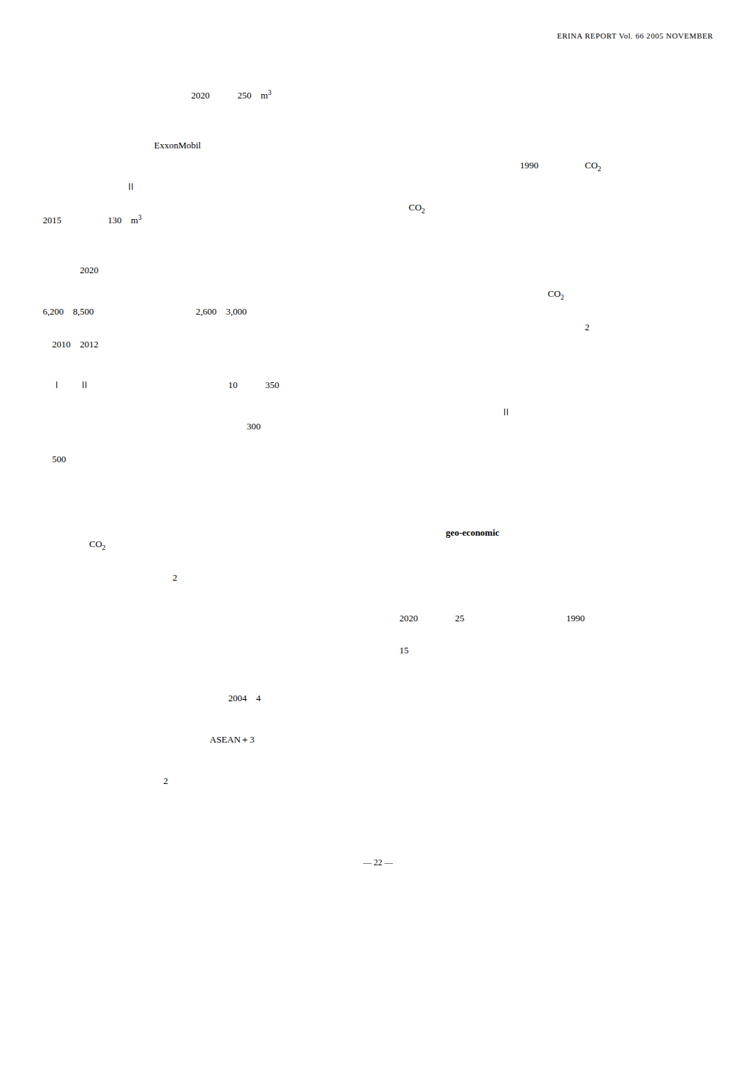ERINA REPORT Vol. 66 2005 NOVEMBER
　　　　　　　　　　　　　　　2020　　　250　m3
　　　　　　　　　　　ExxonMobil
　　　　　　　　Ⅱ
2015　　　　　130　m3
　　　2020
6,200　8,500　　　　　　　　　　　2,600　3,000
　2010　2012
　Ⅰ　　Ⅱ　　　　　　　　　　　　　　　10　　　350
　　　　　　　　　　　　　　　　　　　　　300
　500
　　　　CO2
　　　　　　　　　　　　　2
　　　　　　　　　　　　　　　　　　　2004　4
　　　　　　　　　　　　　　　　　ASEAN＋3
　　　　　　　　　　　　2
　　　　　　　　　　　　1990　　　　　CO2
　CO2
　　　　　　　　　　　　　　　CO2
　　　　　　　　　　　　　　　　　　　2
　　　　　　　　　　Ⅱ
　　　　　geo-economic
2020　　　　25　　　　　　　　　　　1990
15
— 22 —